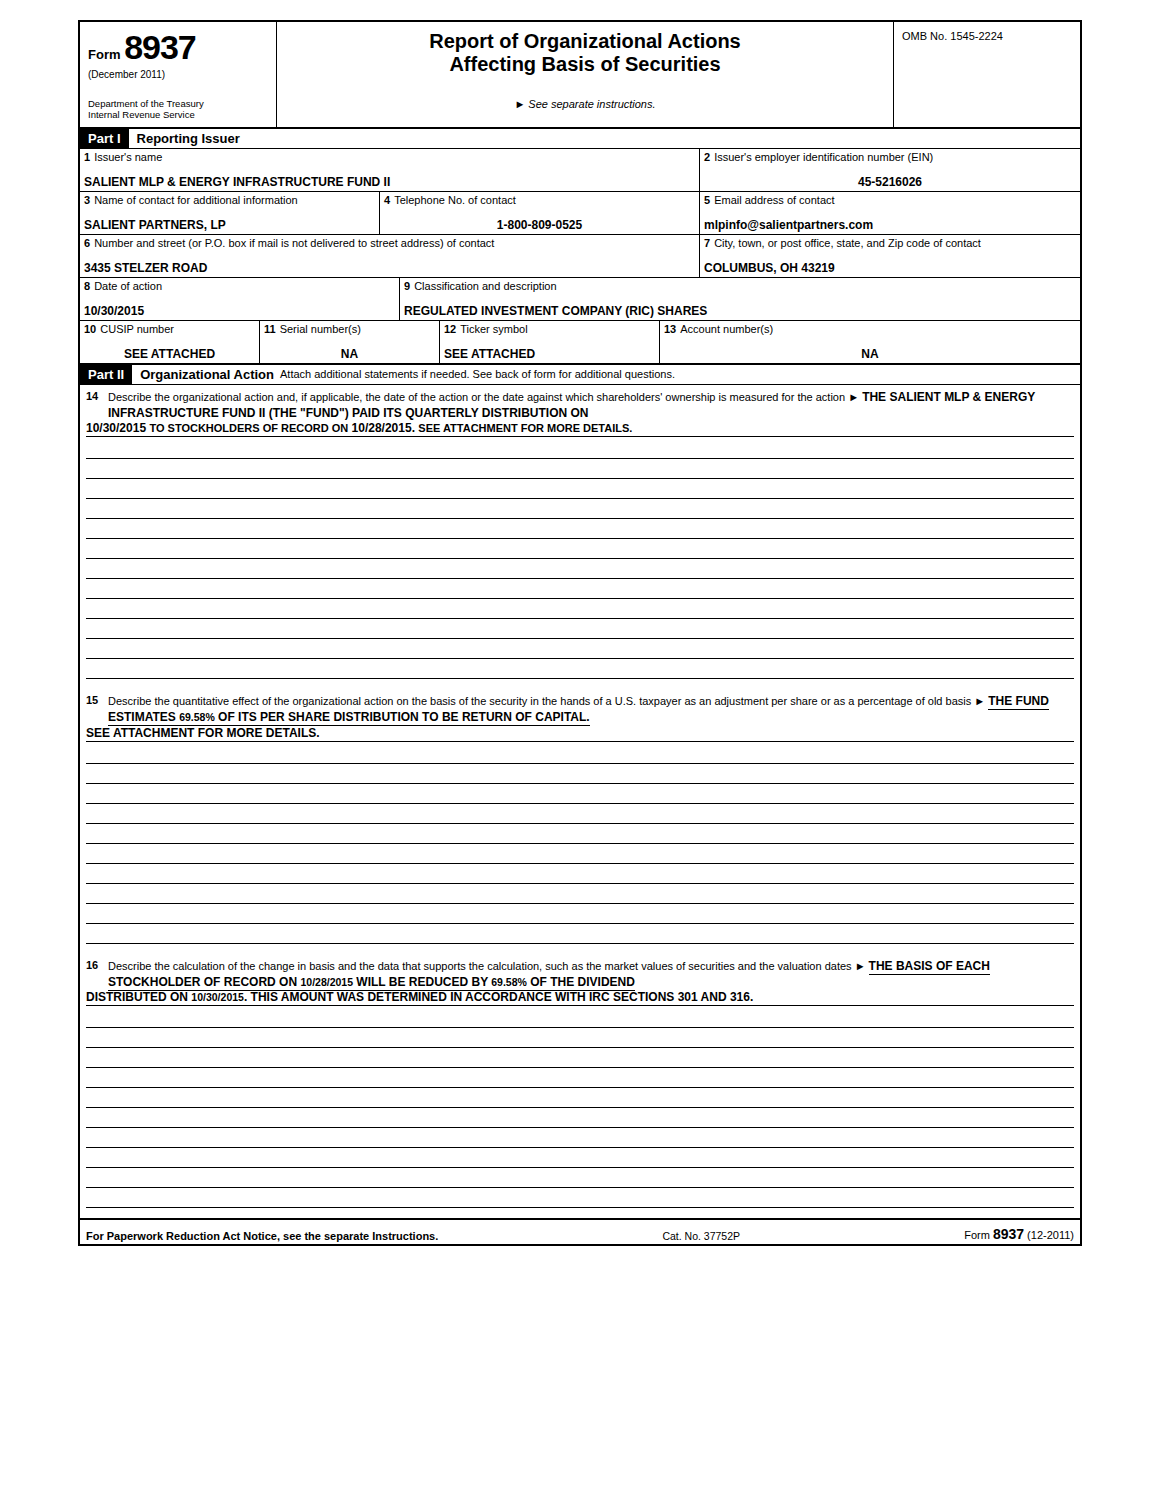Form 8937
(December 2011)
Department of the Treasury
Internal Revenue Service
Report of Organizational Actions
Affecting Basis of Securities
► See separate instructions.
OMB No. 1545-2224
Part I Reporting Issuer
1 Issuer's name
SALIENT MLP & ENERGY INFRASTRUCTURE FUND II
2 Issuer's employer identification number (EIN)
45-5216026
3 Name of contact for additional information
SALIENT PARTNERS, LP
4 Telephone No. of contact
1-800-809-0525
5 Email address of contact
mlpinfo@salientpartners.com
6 Number and street (or P.O. box if mail is not delivered to street address) of contact
3435 STELZER ROAD
7 City, town, or post office, state, and Zip code of contact
COLUMBUS, OH 43219
8 Date of action
10/30/2015
9 Classification and description
REGULATED INVESTMENT COMPANY (RIC) SHARES
10 CUSIP number
SEE ATTACHED
11 Serial number(s)
NA
12 Ticker symbol
SEE ATTACHED
13 Account number(s)
NA
Part II Organizational Action Attach additional statements if needed. See back of form for additional questions.
14
Describe the organizational action and, if applicable, the date of the action or the date against which shareholders' ownership is measured for the action ► THE SALIENT MLP & ENERGY INFRASTRUCTURE FUND II (THE "FUND") PAID ITS QUARTERLY DISTRIBUTION ON
10/30/2015 TO STOCKHOLDERS OF RECORD ON 10/28/2015. SEE ATTACHMENT FOR MORE DETAILS.
15
Describe the quantitative effect of the organizational action on the basis of the security in the hands of a U.S. taxpayer as an adjustment per share or as a percentage of old basis ► THE FUND ESTIMATES 69.58% OF ITS PER SHARE DISTRIBUTION TO BE RETURN OF CAPITAL.
SEE ATTACHMENT FOR MORE DETAILS.
16
Describe the calculation of the change in basis and the data that supports the calculation, such as the market values of securities and the valuation dates ► THE BASIS OF EACH STOCKHOLDER OF RECORD ON 10/28/2015 WILL BE REDUCED BY 69.58% OF THE DIVIDEND
DISTRIBUTED ON 10/30/2015. THIS AMOUNT WAS DETERMINED IN ACCORDANCE WITH IRC SECTIONS 301 AND 316.
For Paperwork Reduction Act Notice, see the separate Instructions.
Cat. No. 37752P
Form 8937 (12-2011)